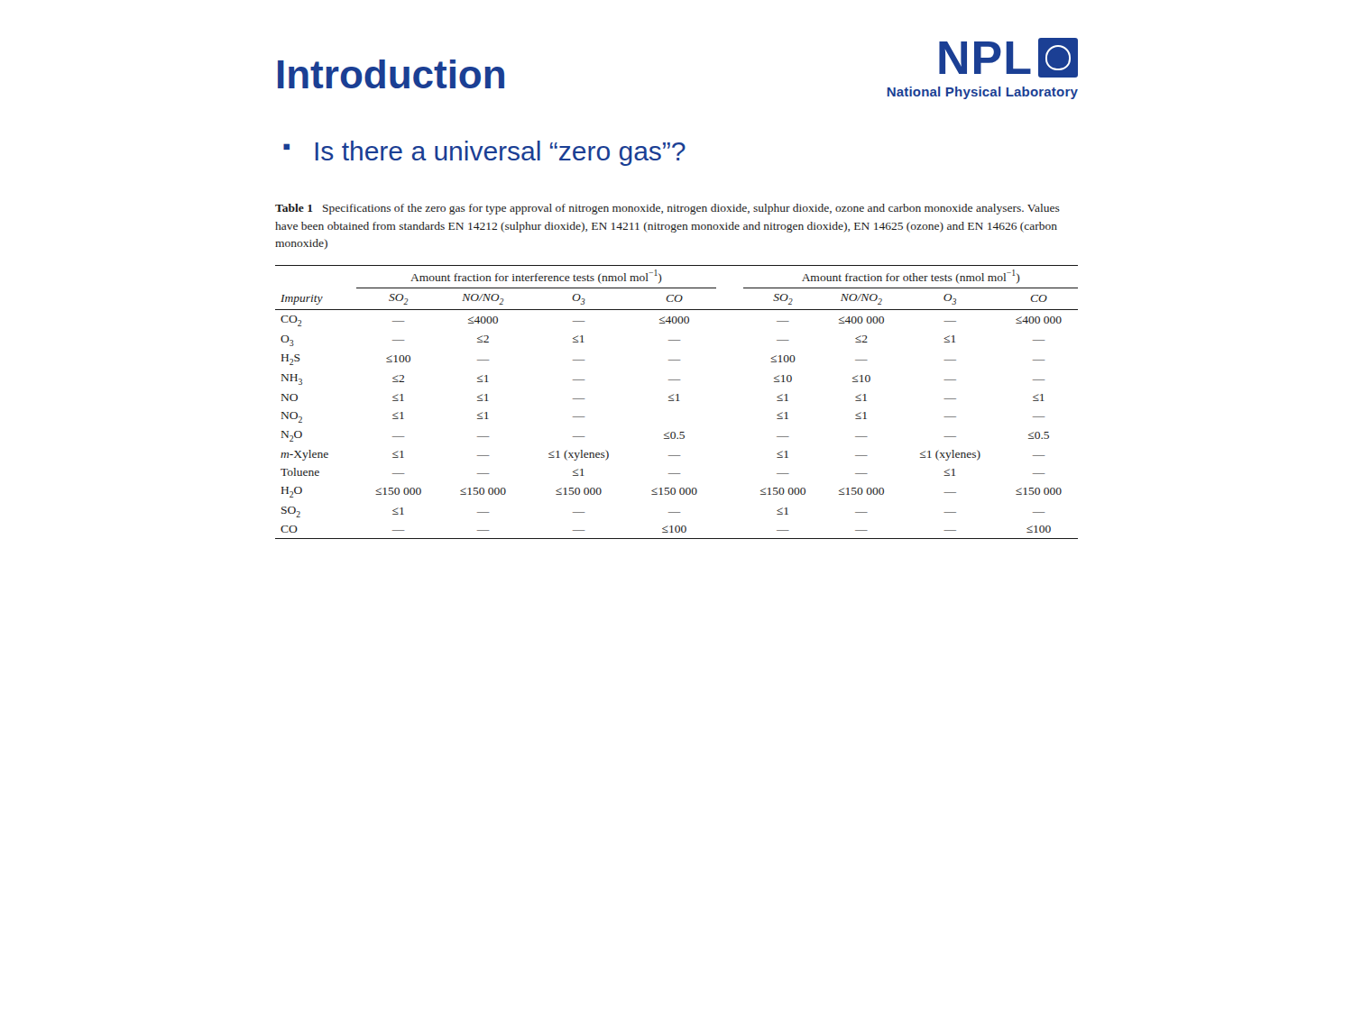NPL
National Physical Laboratory
Introduction
Is there a universal “zero gas”?
Table 1 Specifications of the zero gas for type approval of nitrogen monoxide, nitrogen dioxide, sulphur dioxide, ozone and carbon monoxide analysers. Values have been obtained from standards EN 14212 (sulphur dioxide), EN 14211 (nitrogen monoxide and nitrogen dioxide), EN 14625 (ozone) and EN 14626 (carbon monoxide)
| | Amount fraction for interference tests (nmol mol −1 ) | | Amount fraction for other tests (nmol mol −1 ) |
| --- | --- | --- | --- |
| Impurity | SO 2 | NO/NO 2 | O 3 | CO | | SO 2 | NO/NO 2 | O 3 | CO |
| CO 2 | — | ≤4000 | — | ≤4000 | | — | ≤400 000 | — | ≤400 000 |
| O 3 | — | ≤2 | ≤1 | — | | — | ≤2 | ≤1 | — |
| H 2 S | ≤100 | — | — | — | | ≤100 | — | — | — |
| NH 3 | ≤2 | ≤1 | — | — | | ≤10 | ≤10 | — | — |
| NO | ≤1 | ≤1 | — | ≤1 | | ≤1 | ≤1 | — | ≤1 |
| NO 2 | ≤1 | ≤1 | — | | | ≤1 | ≤1 | — | — |
| N 2 O | — | — | — | ≤0.5 | | — | — | — | ≤0.5 |
| m -Xylene | ≤1 | — | ≤1 (xylenes) | — | | ≤1 | — | ≤1 (xylenes) | — |
| Toluene | — | — | ≤1 | — | | — | — | ≤1 | — |
| H 2 O | ≤150 000 | ≤150 000 | ≤150 000 | ≤150 000 | | ≤150 000 | ≤150 000 | — | ≤150 000 |
| SO 2 | ≤1 | — | — | — | | ≤1 | — | — | — |
| CO | — | — | — | ≤100 | | — | — | — | ≤100 |